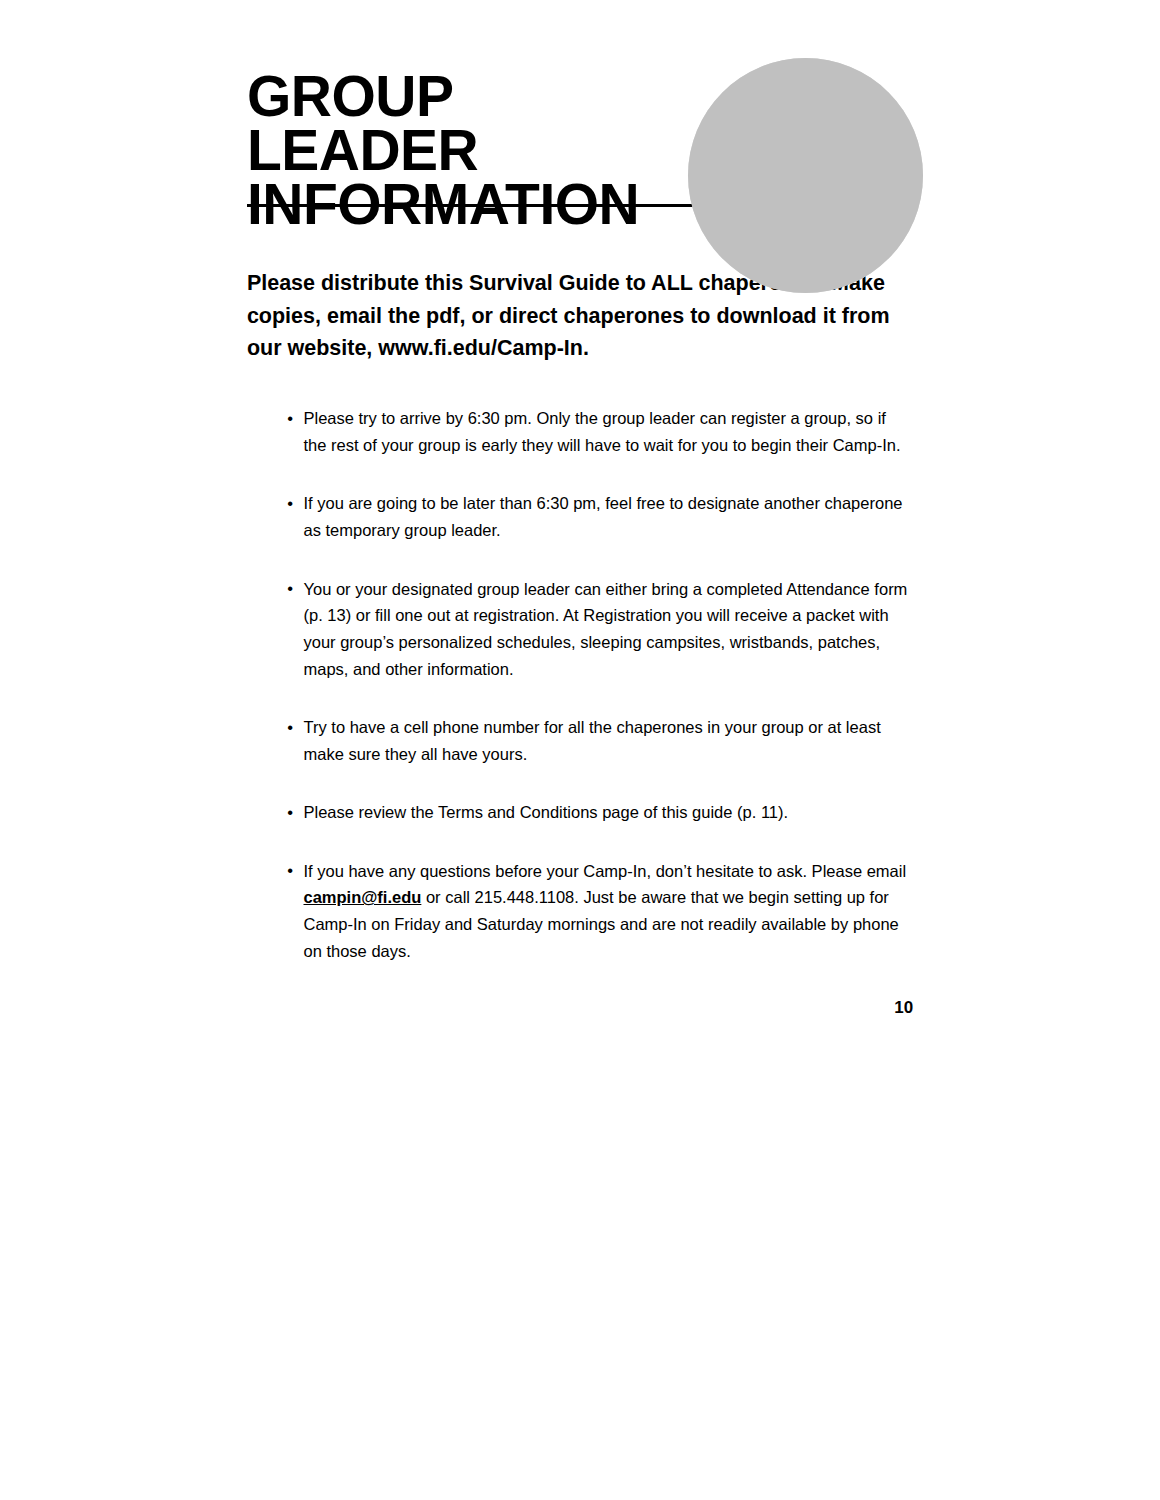Group Leader
Information
Please distribute this Survival Guide to ALL chaperones. Make copies, email the pdf, or direct chaperones to download it from our website, www.fi.edu/Camp-In.
Please try to arrive by 6:30 pm. Only the group leader can register a group, so if the rest of your group is early they will have to wait for you to begin their Camp-In.
If you are going to be later than 6:30 pm, feel free to designate another chaperone as temporary group leader.
You or your designated group leader can either bring a completed Attendance form (p. 13) or fill one out at registration. At Registration you will receive a packet with your group’s personalized schedules, sleeping campsites, wristbands, patches, maps, and other information.
Try to have a cell phone number for all the chaperones in your group or at least make sure they all have yours.
Please review the Terms and Conditions page of this guide (p. 11).
If you have any questions before your Camp-In, don’t hesitate to ask. Please email campin@fi.edu or call 215.448.1108. Just be aware that we begin setting up for Camp-In on Friday and Saturday mornings and are not readily available by phone on those days.
10